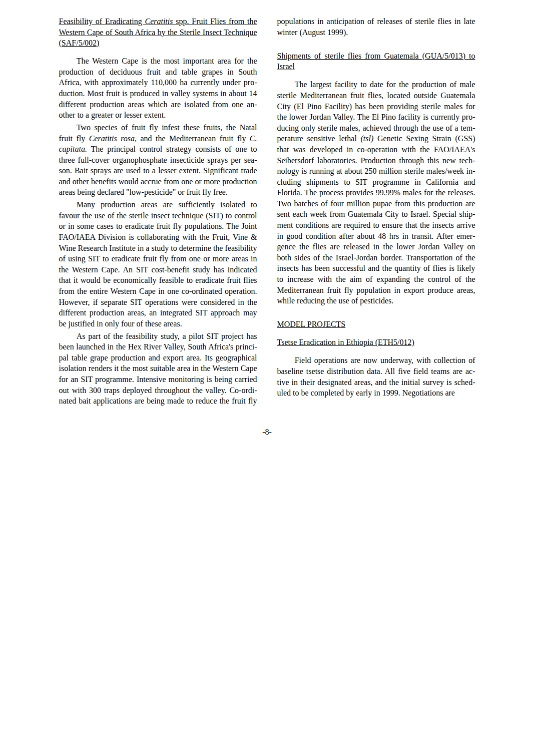Feasibility of Eradicating Ceratitis spp. Fruit Flies from the Western Cape of South Africa by the Sterile Insect Technique (SAF/5/002)
The Western Cape is the most important area for the production of deciduous fruit and table grapes in South Africa, with approximately 110,000 ha currently under production. Most fruit is produced in valley systems in about 14 different production areas which are isolated from one another to a greater or lesser extent.
Two species of fruit fly infest these fruits, the Natal fruit fly Ceratitis rosa, and the Mediterranean fruit fly C. capitata. The principal control strategy consists of one to three full-cover organophosphate insecticide sprays per season. Bait sprays are used to a lesser extent. Significant trade and other benefits would accrue from one or more production areas being declared "low-pesticide" or fruit fly free.
Many production areas are sufficiently isolated to favour the use of the sterile insect technique (SIT) to control or in some cases to eradicate fruit fly populations. The Joint FAO/IAEA Division is collaborating with the Fruit, Vine & Wine Research Institute in a study to determine the feasibility of using SIT to eradicate fruit fly from one or more areas in the Western Cape. An SIT cost-benefit study has indicated that it would be economically feasible to eradicate fruit flies from the entire Western Cape in one co-ordinated operation. However, if separate SIT operations were considered in the different production areas, an integrated SIT approach may be justified in only four of these areas.
As part of the feasibility study, a pilot SIT project has been launched in the Hex River Valley, South Africa's principal table grape production and export area. Its geographical isolation renders it the most suitable area in the Western Cape for an SIT programme. Intensive monitoring is being carried out with 300 traps deployed throughout the valley. Co-ordinated bait applications are being made to reduce the fruit fly populations in anticipation of releases of sterile flies in late winter (August 1999).
Shipments of sterile flies from Guatemala (GUA/5/013) to Israel
The largest facility to date for the production of male sterile Mediterranean fruit flies, located outside Guatemala City (El Pino Facility) has been providing sterile males for the lower Jordan Valley. The El Pino facility is currently producing only sterile males, achieved through the use of a temperature sensitive lethal (tsl) Genetic Sexing Strain (GSS) that was developed in co-operation with the FAO/IAEA's Seibersdorf laboratories. Production through this new technology is running at about 250 million sterile males/week including shipments to SIT programme in California and Florida. The process provides 99.99% males for the releases. Two batches of four million pupae from this production are sent each week from Guatemala City to Israel. Special shipment conditions are required to ensure that the insects arrive in good condition after about 48 hrs in transit. After emergence the flies are released in the lower Jordan Valley on both sides of the Israel-Jordan border. Transportation of the insects has been successful and the quantity of flies is likely to increase with the aim of expanding the control of the Mediterranean fruit fly population in export produce areas, while reducing the use of pesticides.
MODEL PROJECTS
Tsetse Eradication in Ethiopia (ETH5/012)
Field operations are now underway, with collection of baseline tsetse distribution data. All five field teams are active in their designated areas, and the initial survey is scheduled to be completed by early in 1999. Negotiations are
-8-